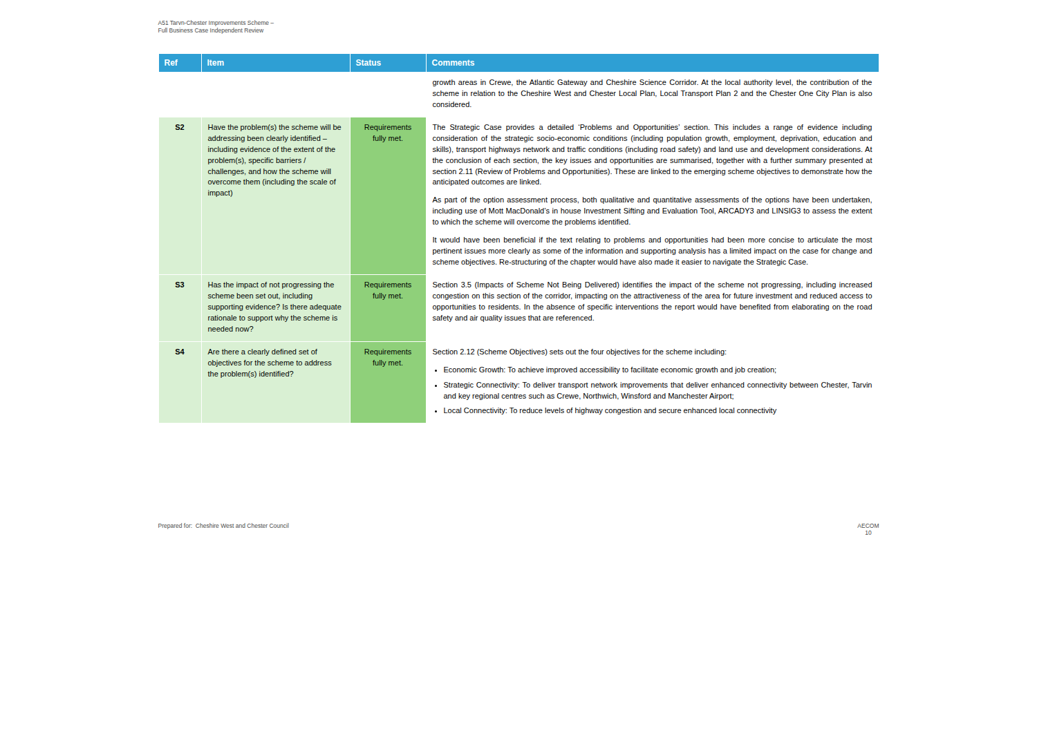A51 Tarvn-Chester Improvements Scheme –
Full Business Case Independent Review
| Ref | Item | Status | Comments |
| --- | --- | --- | --- |
| | | | growth areas in Crewe, the Atlantic Gateway and Cheshire Science Corridor. At the local authority level, the contribution of the scheme in relation to the Cheshire West and Chester Local Plan, Local Transport Plan 2 and the Chester One City Plan is also considered. |
| S2 | Have the problem(s) the scheme will be addressing been clearly identified – including evidence of the extent of the problem(s), specific barriers / challenges, and how the scheme will overcome them (including the scale of impact) | Requirements fully met. | The Strategic Case provides a detailed ‘Problems and Opportunities’ section. This includes a range of evidence including consideration of the strategic socio-economic conditions (including population growth, employment, deprivation, education and skills), transport highways network and traffic conditions (including road safety) and land use and development considerations. At the conclusion of each section, the key issues and opportunities are summarised, together with a further summary presented at section 2.11 (Review of Problems and Opportunities). These are linked to the emerging scheme objectives to demonstrate how the anticipated outcomes are linked. As part of the option assessment process, both qualitative and quantitative assessments of the options have been undertaken, including use of Mott MacDonald’s in house Investment Sifting and Evaluation Tool, ARCADY3 and LINSIG3 to assess the extent to which the scheme will overcome the problems identified. It would have been beneficial if the text relating to problems and opportunities had been more concise to articulate the most pertinent issues more clearly as some of the information and supporting analysis has a limited impact on the case for change and scheme objectives. Re-structuring of the chapter would have also made it easier to navigate the Strategic Case. |
| S3 | Has the impact of not progressing the scheme been set out, including supporting evidence? Is there adequate rationale to support why the scheme is needed now? | Requirements fully met. | Section 3.5 (Impacts of Scheme Not Being Delivered) identifies the impact of the scheme not progressing, including increased congestion on this section of the corridor, impacting on the attractiveness of the area for future investment and reduced access to opportunities to residents. In the absence of specific interventions the report would have benefited from elaborating on the road safety and air quality issues that are referenced. |
| S4 | Are there a clearly defined set of objectives for the scheme to address the problem(s) identified? | Requirements fully met. | Section 2.12 (Scheme Objectives) sets out the four objectives for the scheme including: Economic Growth: To achieve improved accessibility to facilitate economic growth and job creation; Strategic Connectivity: To deliver transport network improvements that deliver enhanced connectivity between Chester, Tarvin and key regional centres such as Crewe, Northwich, Winsford and Manchester Airport; Local Connectivity: To reduce levels of highway congestion and secure enhanced local connectivity |
Prepared for: Cheshire West and Chester Council
AECOM10